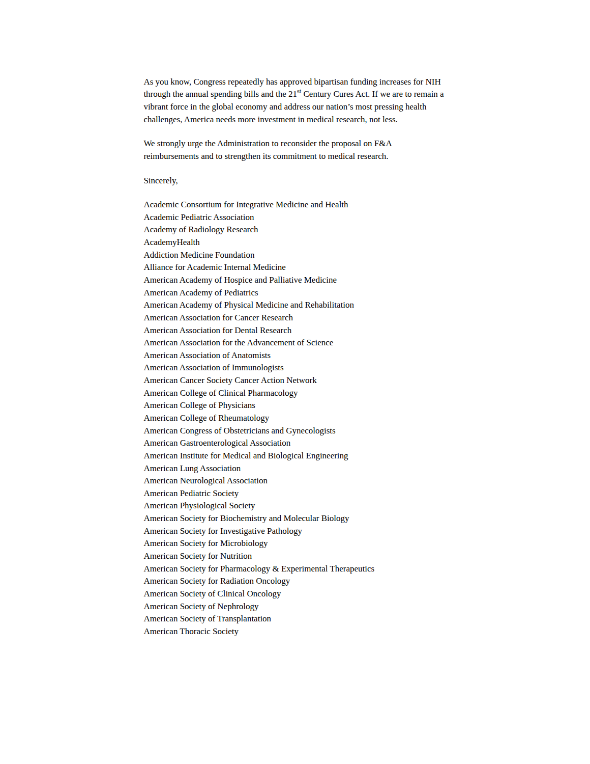As you know, Congress repeatedly has approved bipartisan funding increases for NIH through the annual spending bills and the 21st Century Cures Act. If we are to remain a vibrant force in the global economy and address our nation’s most pressing health challenges, America needs more investment in medical research, not less.
We strongly urge the Administration to reconsider the proposal on F&A reimbursements and to strengthen its commitment to medical research.
Sincerely,
Academic Consortium for Integrative Medicine and Health
Academic Pediatric Association
Academy of Radiology Research
AcademyHealth
Addiction Medicine Foundation
Alliance for Academic Internal Medicine
American Academy of Hospice and Palliative Medicine
American Academy of Pediatrics
American Academy of Physical Medicine and Rehabilitation
American Association for Cancer Research
American Association for Dental Research
American Association for the Advancement of Science
American Association of Anatomists
American Association of Immunologists
American Cancer Society Cancer Action Network
American College of Clinical Pharmacology
American College of Physicians
American College of Rheumatology
American Congress of Obstetricians and Gynecologists
American Gastroenterological Association
American Institute for Medical and Biological Engineering
American Lung Association
American Neurological Association
American Pediatric Society
American Physiological Society
American Society for Biochemistry and Molecular Biology
American Society for Investigative Pathology
American Society for Microbiology
American Society for Nutrition
American Society for Pharmacology & Experimental Therapeutics
American Society for Radiation Oncology
American Society of Clinical Oncology
American Society of Nephrology
American Society of Transplantation
American Thoracic Society